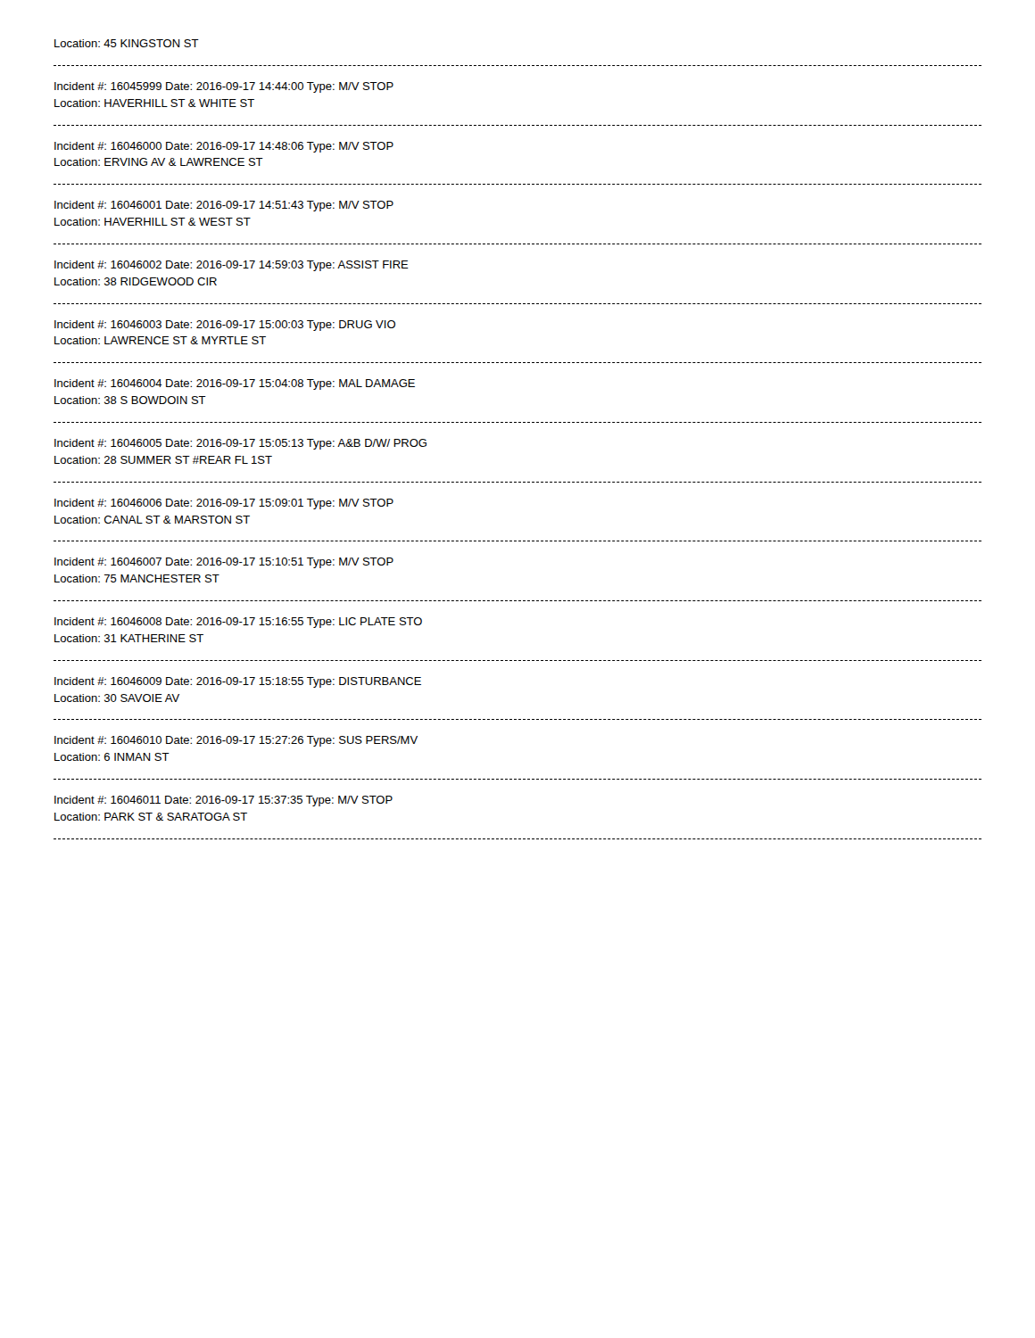Location: 45 KINGSTON ST
Incident #: 16045999 Date: 2016-09-17 14:44:00 Type: M/V STOP
Location: HAVERHILL ST & WHITE ST
Incident #: 16046000 Date: 2016-09-17 14:48:06 Type: M/V STOP
Location: ERVING AV & LAWRENCE ST
Incident #: 16046001 Date: 2016-09-17 14:51:43 Type: M/V STOP
Location: HAVERHILL ST & WEST ST
Incident #: 16046002 Date: 2016-09-17 14:59:03 Type: ASSIST FIRE
Location: 38 RIDGEWOOD CIR
Incident #: 16046003 Date: 2016-09-17 15:00:03 Type: DRUG VIO
Location: LAWRENCE ST & MYRTLE ST
Incident #: 16046004 Date: 2016-09-17 15:04:08 Type: MAL DAMAGE
Location: 38 S BOWDOIN ST
Incident #: 16046005 Date: 2016-09-17 15:05:13 Type: A&B D/W/ PROG
Location: 28 SUMMER ST #REAR FL 1ST
Incident #: 16046006 Date: 2016-09-17 15:09:01 Type: M/V STOP
Location: CANAL ST & MARSTON ST
Incident #: 16046007 Date: 2016-09-17 15:10:51 Type: M/V STOP
Location: 75 MANCHESTER ST
Incident #: 16046008 Date: 2016-09-17 15:16:55 Type: LIC PLATE STO
Location: 31 KATHERINE ST
Incident #: 16046009 Date: 2016-09-17 15:18:55 Type: DISTURBANCE
Location: 30 SAVOIE AV
Incident #: 16046010 Date: 2016-09-17 15:27:26 Type: SUS PERS/MV
Location: 6 INMAN ST
Incident #: 16046011 Date: 2016-09-17 15:37:35 Type: M/V STOP
Location: PARK ST & SARATOGA ST